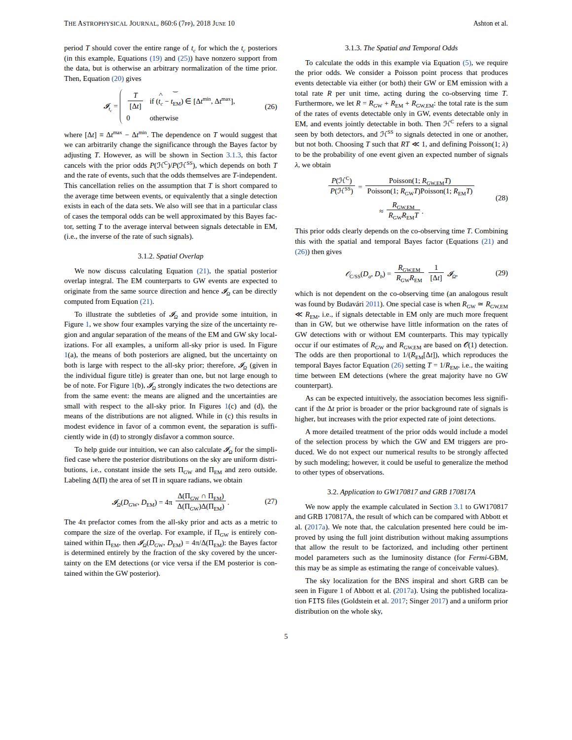THE ASTROPHYSICAL JOURNAL, 860:6 (7pp), 2018 June 10
Ashton et al.
period T should cover the entire range of tc for which the tc posteriors (in this example, Equations (19) and (25)) have nonzero support from the data, but is otherwise an arbitrary normalization of the time prior. Then, Equation (20) gives
𝓘tc =
| T [Δ t ] | if ( t c − t EM ) ∈ [Δ t min , Δ t max ], |
| 0 | otherwise |
(26)
where [Δt] ≡ Δtmax − Δtmin. The dependence on T would suggest that we can arbitrarily change the significance through the Bayes factor by adjusting T. However, as will be shown in Section 3.1.3, this factor cancels with the prior odds P(ℋC)/P(ℋSS), which depends on both T and the rate of events, such that the odds themselves are T-independent. This cancellation relies on the assumption that T is short compared to the average time between events, or equivalently that a single detection exists in each of the data sets. We also will see that in a particular class of cases the temporal odds can be well approximated by this Bayes factor, setting T to the average interval between signals detectable in EM, (i.e., the inverse of the rate of such signals).
3.1.2. Spatial Overlap
We now discuss calculating Equation (21), the spatial posterior overlap integral. The EM counterparts to GW events are expected to originate from the same source direction and hence 𝓘Ω can be directly computed from Equation (21).
To illustrate the subtleties of 𝓘Ω and provide some intuition, in Figure 1, we show four examples varying the size of the uncertainty region and angular separation of the means of the EM and GW sky localizations. For all examples, a uniform all-sky prior is used. In Figure 1(a), the means of both posteriors are aligned, but the uncertainty on both is large with respect to the all-sky prior; therefore, 𝓘Ω (given in the individual figure title) is greater than one, but not large enough to be of note. For Figure 1(b), 𝓘Ω strongly indicates the two detections are from the same event: the means are aligned and the uncertainties are small with respect to the all-sky prior. In Figures 1(c) and (d), the means of the distributions are not aligned. While in (c) this results in modest evidence in favor of a common event, the separation is sufficiently wide in (d) to strongly disfavor a common source.
To help guide our intuition, we can also calculate 𝓘Ω for the simplified case where the posterior distributions on the sky are uniform distributions, i.e., constant inside the sets ΠGW and ΠEM and zero outside. Labeling Δ(Π) the area of set Π in square radians, we obtain
𝓘Ω(DGW, DEM) = 4π Δ(ΠGW ∩ ΠEM) Δ(ΠGW)Δ(ΠEM) . (27)
The 4π prefactor comes from the all-sky prior and acts as a metric to compare the size of the overlap. For example, if ΠGW is entirely contained within ΠEM, then 𝓘Ω(DGW, DEM) = 4π/Δ(ΠEM): the Bayes factor is determined entirely by the fraction of the sky covered by the uncertainty on the EM detections (or vice versa if the EM posterior is contained within the GW posterior).
3.1.3. The Spatial and Temporal Odds
To calculate the odds in this example via Equation (5), we require the prior odds. We consider a Poisson point process that produces events detectable via either (or both) their GW or EM emission with a total rate R per unit time, acting during the co-observing time T. Furthermore, we let R = RGW + REM + RGW,EM: the total rate is the sum of the rates of events detectable only in GW, events detectable only in EM, and events jointly detectable in both. Then ℋC refers to a signal seen by both detectors, and ℋSS to signals detected in one or another, but not both. Choosing T such that RT ≪ 1, and defining Poisson(1; λ) to be the probability of one event given an expected number of signals λ, we obtain
P(ℋC) P(ℋSS) = Poisson(1; RGW,EMT) Poisson(1; RGWT)Poisson(1; REMT) ≈ RGW,EM RGWREMT . (28)
This prior odds clearly depends on the co-observing time T. Combining this with the spatial and temporal Bayes factor (Equations (21) and (26)) then gives
𝒪C/SS(Da, Db) = RGW,EM RGWREM 1 [Δt] 𝓘Ω, (29)
which is not dependent on the co-observing time (an analogous result was found by Budavári 2011). One special case is when RGW ≃ RGW,EM ≪ REM, i.e., if signals detectable in EM only are much more frequent than in GW, but we otherwise have little information on the rates of GW detections with or without EM counterparts. This may typically occur if our estimates of RGW and RGW,EM are based on 𝒪(1) detection. The odds are then proportional to 1/(REM[Δt]), which reproduces the temporal Bayes factor Equation (26) setting T = 1/REM, i.e., the waiting time between EM detections (where the great majority have no GW counterpart).
As can be expected intuitively, the association becomes less significant if the Δt prior is broader or the prior background rate of signals is higher, but increases with the prior expected rate of joint detections.
A more detailed treatment of the prior odds would include a model of the selection process by which the GW and EM triggers are produced. We do not expect our numerical results to be strongly affected by such modeling; however, it could be useful to generalize the method to other types of observations.
3.2. Application to GW170817 and GRB 170817A
We now apply the example calculated in Section 3.1 to GW170817 and GRB 170817A, the result of which can be compared with Abbott et al. (2017a). We note that, the calculation presented here could be improved by using the full joint distribution without making assumptions that allow the result to be factorized, and including other pertinent model parameters such as the luminosity distance (for Fermi-GBM, this may be as simple as estimating the range of conceivable values).
The sky localization for the BNS inspiral and short GRB can be seen in Figure 1 of Abbott et al. (2017a). Using the published localization FITS files (Goldstein et al. 2017; Singer 2017) and a uniform prior distribution on the whole sky,
5